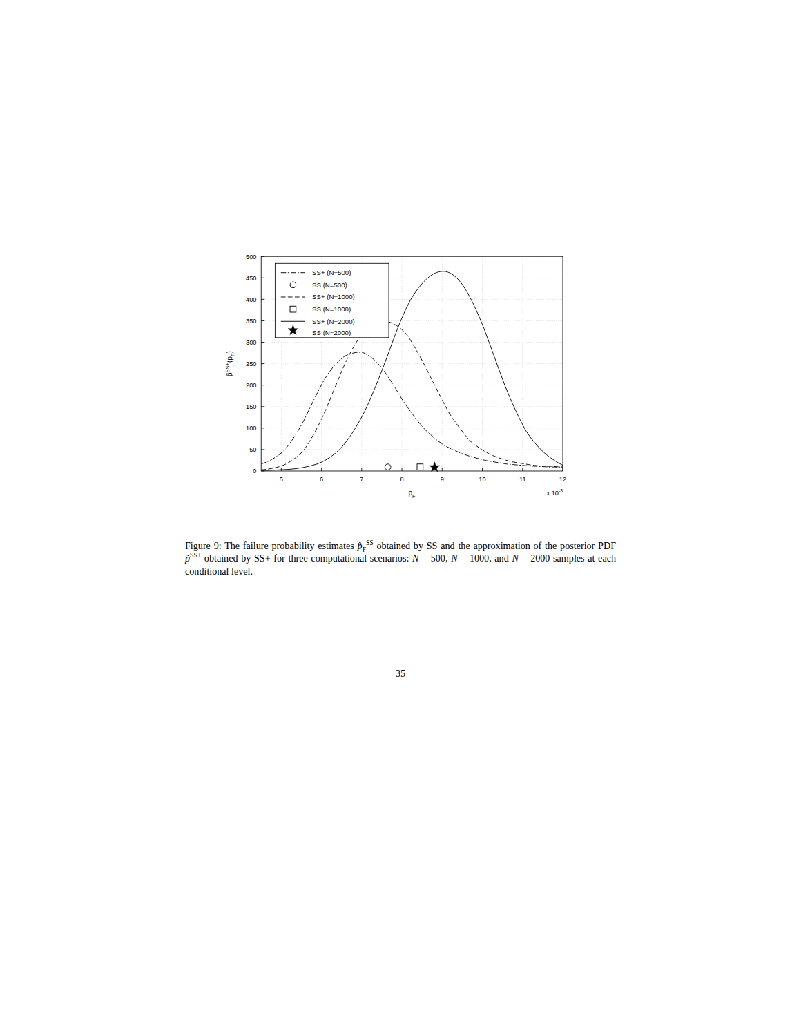Posterior PDF of failure probability for three sample sizes Three bell-shaped curves showing the approximate posterior PDF obtained by SS+ for N equal to 500, 1000 and 2000, together with three point markers on the horizontal axis showing the SS point estimates. 0 50 100 150 200 250 300 350 400 450 500 5 6 7 8 9 10 11 12 pF x 10-3 p̃SS+(pF) SS+ (N=500) SS (N=500) SS+ (N=1000) SS (N=1000) SS+ (N=2000) SS (N=2000)
Figure 9: The failure probability estimates p̂FSS obtained by SS and the approximation of the posterior PDF p̃SS+ obtained by SS+ for three computational scenarios: N = 500, N = 1000, and N = 2000 samples at each conditional level.
35